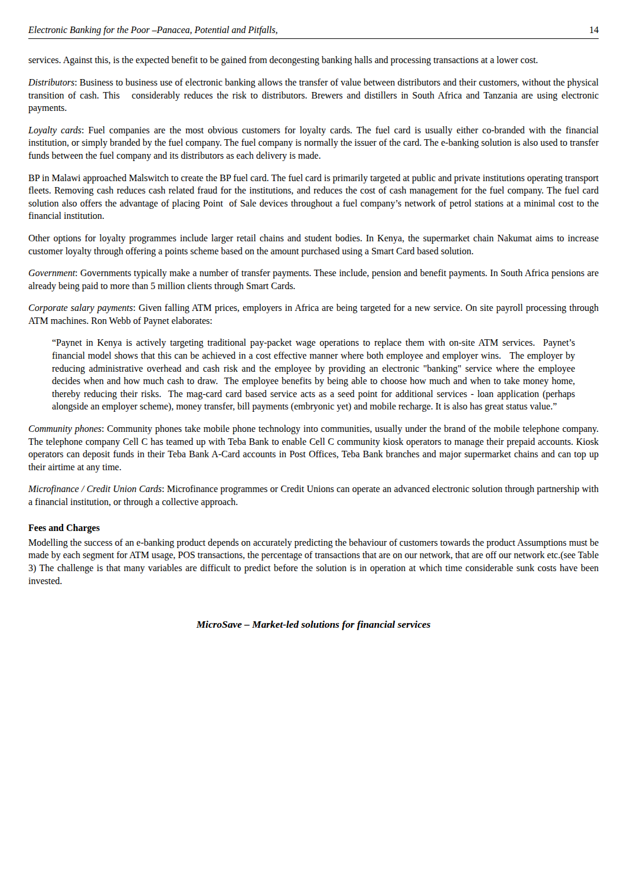Electronic Banking for the Poor –Panacea, Potential and Pitfalls, 14
services. Against this, is the expected benefit to be gained from decongesting banking halls and processing transactions at a lower cost.
Distributors: Business to business use of electronic banking allows the transfer of value between distributors and their customers, without the physical transition of cash. This considerably reduces the risk to distributors. Brewers and distillers in South Africa and Tanzania are using electronic payments.
Loyalty cards: Fuel companies are the most obvious customers for loyalty cards. The fuel card is usually either co-branded with the financial institution, or simply branded by the fuel company. The fuel company is normally the issuer of the card. The e-banking solution is also used to transfer funds between the fuel company and its distributors as each delivery is made.
BP in Malawi approached Malswitch to create the BP fuel card. The fuel card is primarily targeted at public and private institutions operating transport fleets. Removing cash reduces cash related fraud for the institutions, and reduces the cost of cash management for the fuel company. The fuel card solution also offers the advantage of placing Point of Sale devices throughout a fuel company’s network of petrol stations at a minimal cost to the financial institution.
Other options for loyalty programmes include larger retail chains and student bodies. In Kenya, the supermarket chain Nakumat aims to increase customer loyalty through offering a points scheme based on the amount purchased using a Smart Card based solution.
Government: Governments typically make a number of transfer payments. These include, pension and benefit payments. In South Africa pensions are already being paid to more than 5 million clients through Smart Cards.
Corporate salary payments: Given falling ATM prices, employers in Africa are being targeted for a new service. On site payroll processing through ATM machines. Ron Webb of Paynet elaborates:
“Paynet in Kenya is actively targeting traditional pay-packet wage operations to replace them with on-site ATM services. Paynet’s financial model shows that this can be achieved in a cost effective manner where both employee and employer wins. The employer by reducing administrative overhead and cash risk and the employee by providing an electronic "banking" service where the employee decides when and how much cash to draw. The employee benefits by being able to choose how much and when to take money home, thereby reducing their risks. The mag-card card based service acts as a seed point for additional services - loan application (perhaps alongside an employer scheme), money transfer, bill payments (embryonic yet) and mobile recharge. It is also has great status value.”
Community phones: Community phones take mobile phone technology into communities, usually under the brand of the mobile telephone company. The telephone company Cell C has teamed up with Teba Bank to enable Cell C community kiosk operators to manage their prepaid accounts. Kiosk operators can deposit funds in their Teba Bank A-Card accounts in Post Offices, Teba Bank branches and major supermarket chains and can top up their airtime at any time.
Microfinance / Credit Union Cards: Microfinance programmes or Credit Unions can operate an advanced electronic solution through partnership with a financial institution, or through a collective approach.
Fees and Charges
Modelling the success of an e-banking product depends on accurately predicting the behaviour of customers towards the product Assumptions must be made by each segment for ATM usage, POS transactions, the percentage of transactions that are on our network, that are off our network etc.(see Table 3) The challenge is that many variables are difficult to predict before the solution is in operation at which time considerable sunk costs have been invested.
MicroSave – Market-led solutions for financial services